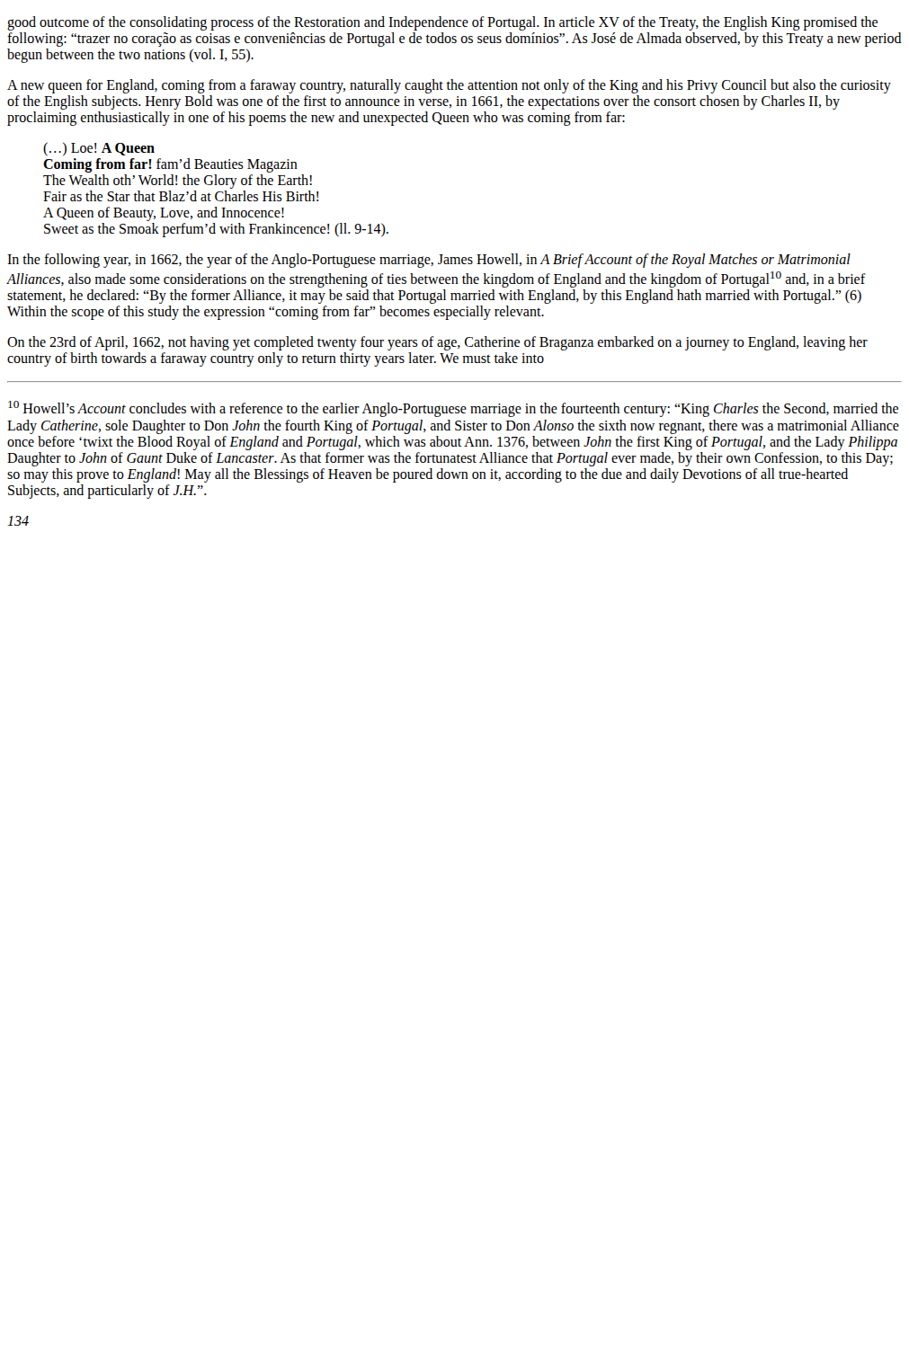good outcome of the consolidating process of the Restoration and Independence of Portugal. In article XV of the Treaty, the English King promised the following: “trazer no coração as coisas e conveniências de Portugal e de todos os seus domínios”. As José de Almada observed, by this Treaty a new period begun between the two nations (vol. I, 55).
A new queen for England, coming from a faraway country, naturally caught the attention not only of the King and his Privy Council but also the curiosity of the English subjects. Henry Bold was one of the first to announce in verse, in 1661, the expectations over the consort chosen by Charles II, by proclaiming enthusiastically in one of his poems the new and unexpected Queen who was coming from far:
(…) Loe! A Queen
Coming from far! fam’d Beauties Magazin
The Wealth oth’ World! the Glory of the Earth!
Fair as the Star that Blaz’d at Charles His Birth!
A Queen of Beauty, Love, and Innocence!
Sweet as the Smoak perfum’d with Frankincence! (ll. 9-14).
In the following year, in 1662, the year of the Anglo-Portuguese marriage, James Howell, in A Brief Account of the Royal Matches or Matrimonial Alliances, also made some considerations on the strengthening of ties between the kingdom of England and the kingdom of Portugal10 and, in a brief statement, he declared: “By the former Alliance, it may be said that Portugal married with England, by this England hath married with Portugal.” (6) Within the scope of this study the expression “coming from far” becomes especially relevant.
On the 23rd of April, 1662, not having yet completed twenty four years of age, Catherine of Braganza embarked on a journey to England, leaving her country of birth towards a faraway country only to return thirty years later. We must take into
10 Howell’s Account concludes with a reference to the earlier Anglo-Portuguese marriage in the fourteenth century: “King Charles the Second, married the Lady Catherine, sole Daughter to Don John the fourth King of Portugal, and Sister to Don Alonso the sixth now regnant, there was a matrimonial Alliance once before ‘twixt the Blood Royal of England and Portugal, which was about Ann. 1376, between John the first King of Portugal, and the Lady Philippa Daughter to John of Gaunt Duke of Lancaster. As that former was the fortunatest Alliance that Portugal ever made, by their own Confession, to this Day; so may this prove to England! May all the Blessings of Heaven be poured down on it, according to the due and daily Devotions of all true-hearted Subjects, and particularly of J.H.”.
134